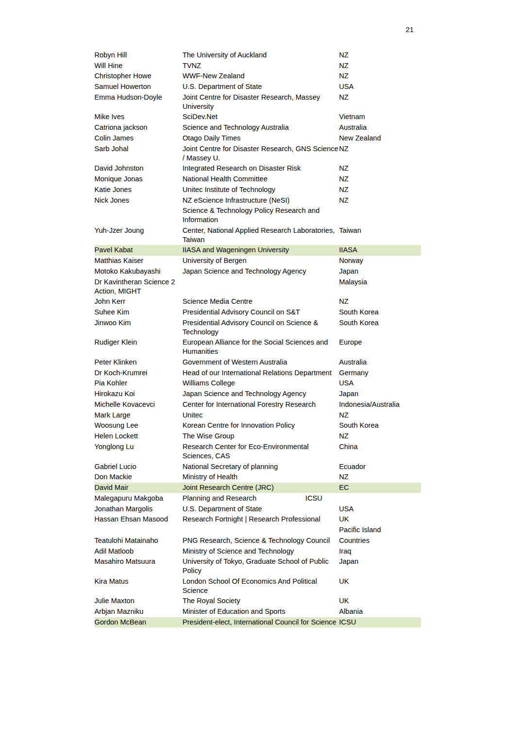21
| Robyn Hill | The University of Auckland | NZ |
| Will Hine | TVNZ | NZ |
| Christopher Howe | WWF-New Zealand | NZ |
| Samuel Howerton | U.S. Department of State | USA |
| Emma Hudson-Doyle | Joint Centre for Disaster Research, Massey University | NZ |
| Mike Ives | SciDev.Net | Vietnam |
| Catriona jackson | Science and Technology Australia | Australia |
| Colin James | Otago Daily Times | New Zealand |
| Sarb Johal | Joint Centre for Disaster Research, GNS Science / Massey U. | NZ |
| David Johnston | Integrated Research on Disaster Risk | NZ |
| Monique Jonas | National Health Committee | NZ |
| Katie Jones | Unitec Institute of Technology | NZ |
| Nick Jones | NZ eScience Infrastructure (NeSI) | NZ |
| | Science & Technology Policy Research and Information | |
| Yuh-Jzer Joung | Center, National Applied Research Laboratories, Taiwan | Taiwan |
| Pavel Kabat | IIASA and Wageningen University | IIASA |
| Matthias Kaiser | University of Bergen | Norway |
| Motoko Kakubayashi | Japan Science and Technology Agency | Japan |
| Dr Kavintheran Science 2 Action, MIGHT | | Malaysia |
| John Kerr | Science Media Centre | NZ |
| Suhee Kim | Presidential Advisory Council on S&T | South Korea |
| Jinwoo Kim | Presidential Advisory Council on Science & Technology | South Korea |
| Rudiger Klein | European Alliance for the Social Sciences and Humanities | Europe |
| Peter Klinken | Government of Western Australia | Australia |
| Dr Koch-Krumrei | Head of our International Relations Department | Germany |
| Pia Kohler | Williams College | USA |
| Hirokazu Koi | Japan Science and Technology Agency | Japan |
| Michelle Kovacevci | Center for International Forestry Research | Indonesia/Australia |
| Mark Large | Unitec | NZ |
| Woosung Lee | Korean Centre for Innovation Policy | South Korea |
| Helen Lockett | The Wise Group | NZ |
| Yonglong Lu | Research Center for Eco-Environmental Sciences, CAS | China |
| Gabriel Lucio | National Secretary of planning | Ecuador |
| Don Mackie | Ministry of Health | NZ |
| David Mair | Joint Research Centre (JRC) | EC |
| Malegapuru Makgoba | Planning and Research ICSU | |
| Jonathan Margolis | U.S. Department of State | USA |
| Hassan Ehsan Masood | Research Fortnight / Research Professional | UK |
| | | Pacific Island |
| Teatulohi Matainaho | PNG Research, Science & Technology Council | Countries |
| Adil Matloob | Ministry of Science and Technology | Iraq |
| Masahiro Matsuura | University of Tokyo, Graduate School of Public Policy | Japan |
| Kira Matus | London School Of Economics And Political Science | UK |
| Julie Maxton | The Royal Society | UK |
| Arbjan Mazniku | Minister of Education and Sports | Albania |
| Gordon McBean | President-elect, International Council for Science | ICSU |